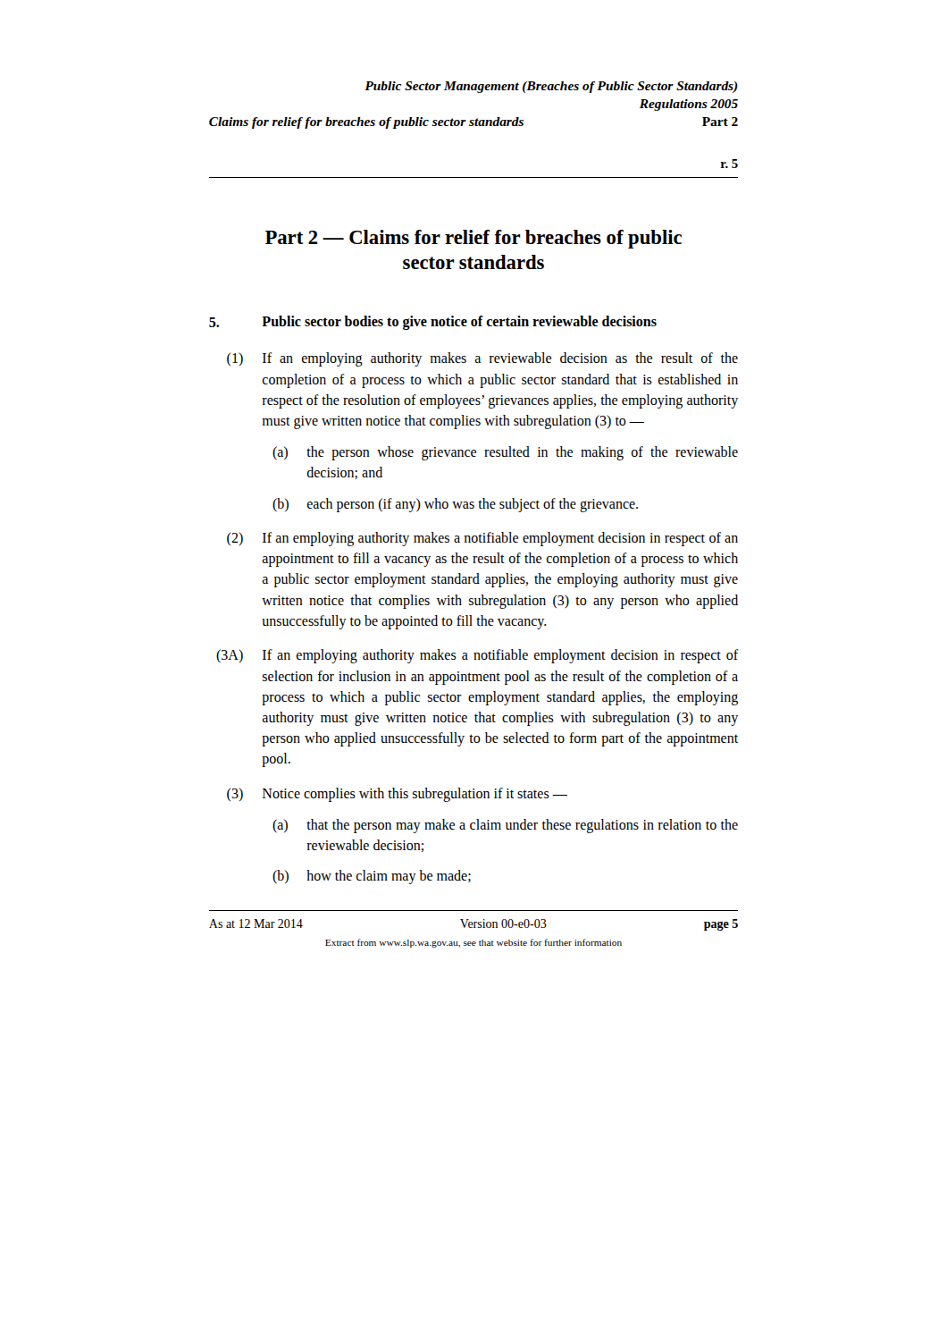Public Sector Management (Breaches of Public Sector Standards)
Regulations 2005
Claims for relief for breaches of public sector standards Part 2
r. 5
Part 2 — Claims for relief for breaches of public sector standards
5.
Public sector bodies to give notice of certain reviewable decisions
(1)
If an employing authority makes a reviewable decision as the result of the completion of a process to which a public sector standard that is established in respect of the resolution of employees’ grievances applies, the employing authority must give written notice that complies with subregulation (3) to —
(a)
the person whose grievance resulted in the making of the reviewable decision; and
(b)
each person (if any) who was the subject of the grievance.
(2)
If an employing authority makes a notifiable employment decision in respect of an appointment to fill a vacancy as the result of the completion of a process to which a public sector employment standard applies, the employing authority must give written notice that complies with subregulation (3) to any person who applied unsuccessfully to be appointed to fill the vacancy.
(3A)
If an employing authority makes a notifiable employment decision in respect of selection for inclusion in an appointment pool as the result of the completion of a process to which a public sector employment standard applies, the employing authority must give written notice that complies with subregulation (3) to any person who applied unsuccessfully to be selected to form part of the appointment pool.
(3)
Notice complies with this subregulation if it states —
(a)
that the person may make a claim under these regulations in relation to the reviewable decision;
(b)
how the claim may be made;
As at 12 Mar 2014 Version 00-e0-03 page 5
Extract from www.slp.wa.gov.au, see that website for further information